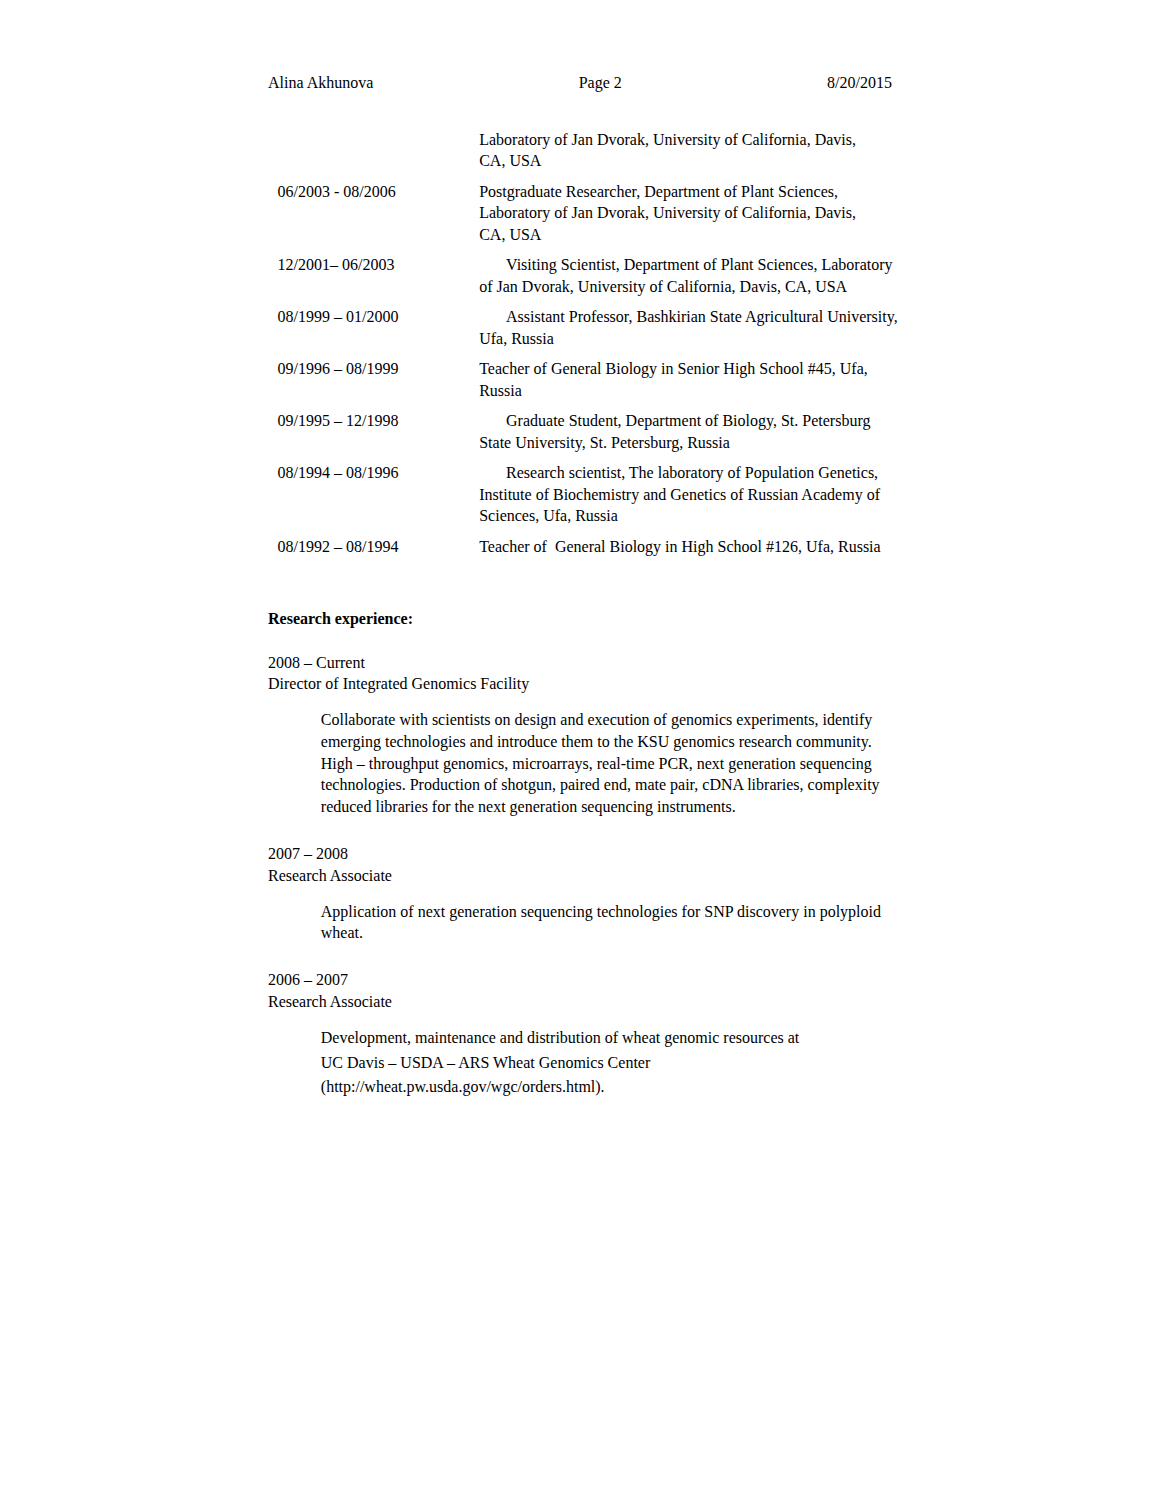Alina Akhunova
Page 2
8/20/2015
| | Laboratory of Jan Dvorak, University of California, Davis, CA, USA |
| 06/2003 - 08/2006 | Postgraduate Researcher, Department of Plant Sciences, Laboratory of Jan Dvorak, University of California, Davis, CA, USA |
| 12/2001– 06/2003 | Visiting Scientist, Department of Plant Sciences, Laboratory of Jan Dvorak, University of California, Davis, CA, USA |
| 08/1999 – 01/2000 | Assistant Professor, Bashkirian State Agricultural University, Ufa, Russia |
| 09/1996 – 08/1999 | Teacher of General Biology in Senior High School #45, Ufa, Russia |
| 09/1995 – 12/1998 | Graduate Student, Department of Biology, St. Petersburg State University, St. Petersburg, Russia |
| 08/1994 – 08/1996 | Research scientist, The laboratory of Population Genetics, Institute of Biochemistry and Genetics of Russian Academy of Sciences, Ufa, Russia |
| 08/1992 – 08/1994 | Teacher of General Biology in High School #126, Ufa, Russia |
Research experience:
2008 – Current
Director of Integrated Genomics Facility
Collaborate with scientists on design and execution of genomics experiments, identify emerging technologies and introduce them to the KSU genomics research community. High – throughput genomics, microarrays, real-time PCR, next generation sequencing technologies. Production of shotgun, paired end, mate pair, cDNA libraries, complexity reduced libraries for the next generation sequencing instruments.
2007 – 2008
Research Associate
Application of next generation sequencing technologies for SNP discovery in polyploid wheat.
2006 – 2007
Research Associate
Development, maintenance and distribution of wheat genomic resources at
UC Davis – USDA – ARS Wheat Genomics Center
(http://wheat.pw.usda.gov/wgc/orders.html).